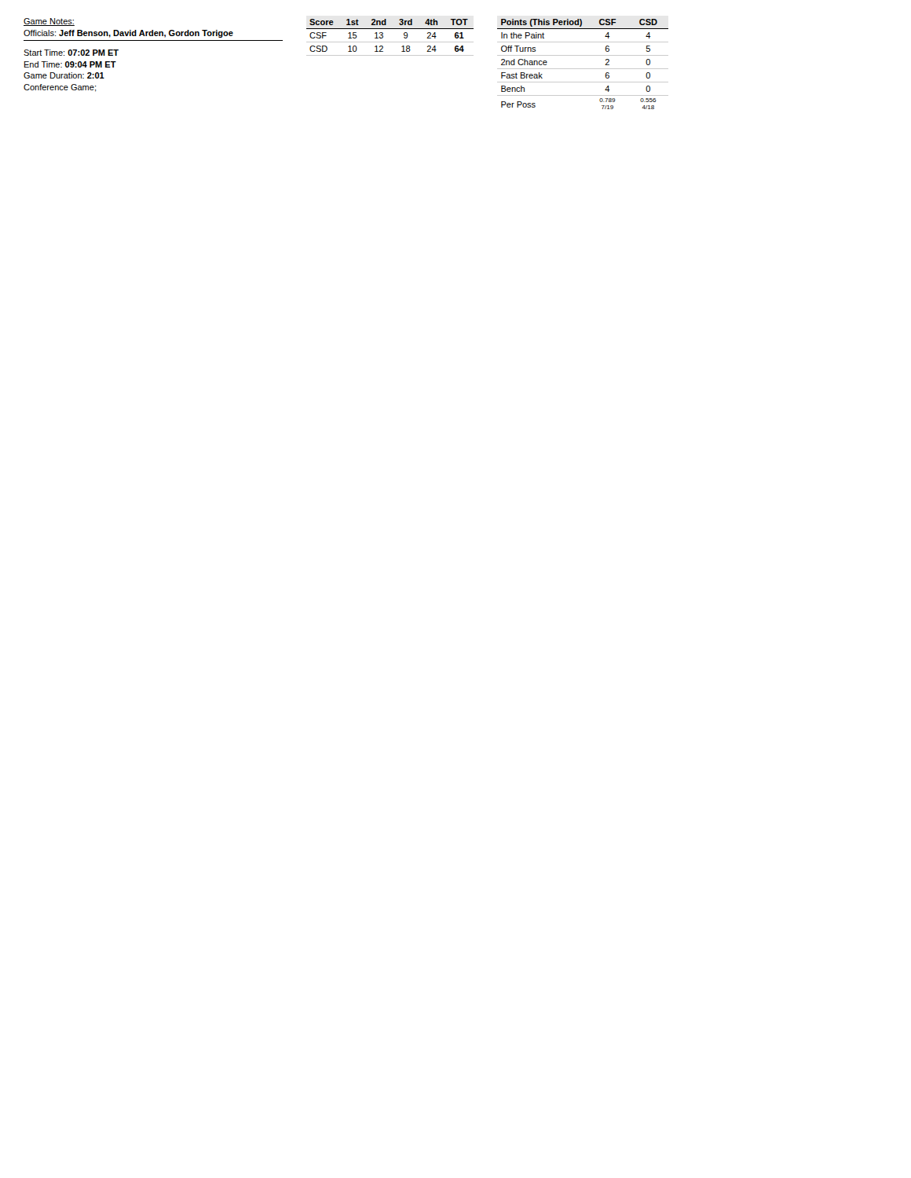Game Notes:
Officials: Jeff Benson, David Arden, Gordon Torigoe
Start Time: 07:02 PM ET
End Time: 09:04 PM ET
Game Duration: 2:01
Conference Game;
| Score | 1st | 2nd | 3rd | 4th | TOT |
| --- | --- | --- | --- | --- | --- |
| CSF | 15 | 13 | 9 | 24 | 61 |
| CSD | 10 | 12 | 18 | 24 | 64 |
| Points (This Period) | CSF | CSD |
| --- | --- | --- |
| In the Paint | 4 | 4 |
| Off Turns | 6 | 5 |
| 2nd Chance | 2 | 0 |
| Fast Break | 6 | 0 |
| Bench | 4 | 0 |
| Per Poss | 0.789 7/19 | 0.556 4/18 |